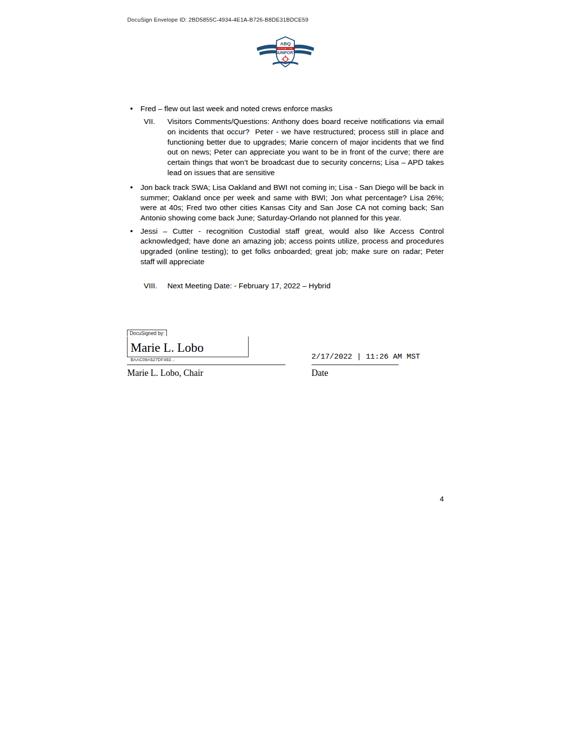DocuSign Envelope ID: 2BD5855C-4934-4E1A-B726-B8DE31BDCE59
ABQ INTERNATIONAL SUNPORT
Fred – flew out last week and noted crews enforce masks
VII.
Visitors Comments/Questions: Anthony does board receive notifications via email on incidents that occur? Peter - we have restructured; process still in place and functioning better due to upgrades; Marie concern of major incidents that we find out on news; Peter can appreciate you want to be in front of the curve; there are certain things that won’t be broadcast due to security concerns; Lisa – APD takes lead on issues that are sensitive
Jon back track SWA; Lisa Oakland and BWI not coming in; Lisa - San Diego will be back in summer; Oakland once per week and same with BWI; Jon what percentage? Lisa 26%; were at 40s; Fred two other cities Kansas City and San Jose CA not coming back; San Antonio showing come back June; Saturday-Orlando not planned for this year.
Jessi – Cutter - recognition Custodial staff great, would also like Access Control acknowledged; have done an amazing job; access points utilize, process and procedures upgraded (online testing); to get folks onboarded; great job; make sure on radar; Peter staff will appreciate
VIII.
Next Meeting Date: - February 17, 2022 – Hybrid
DocuSigned by:
Marie L. Lobo BAAC09A527DF492...
Marie L. Lobo, Chair
2/17/2022 | 11:26 AM MST
Date
4